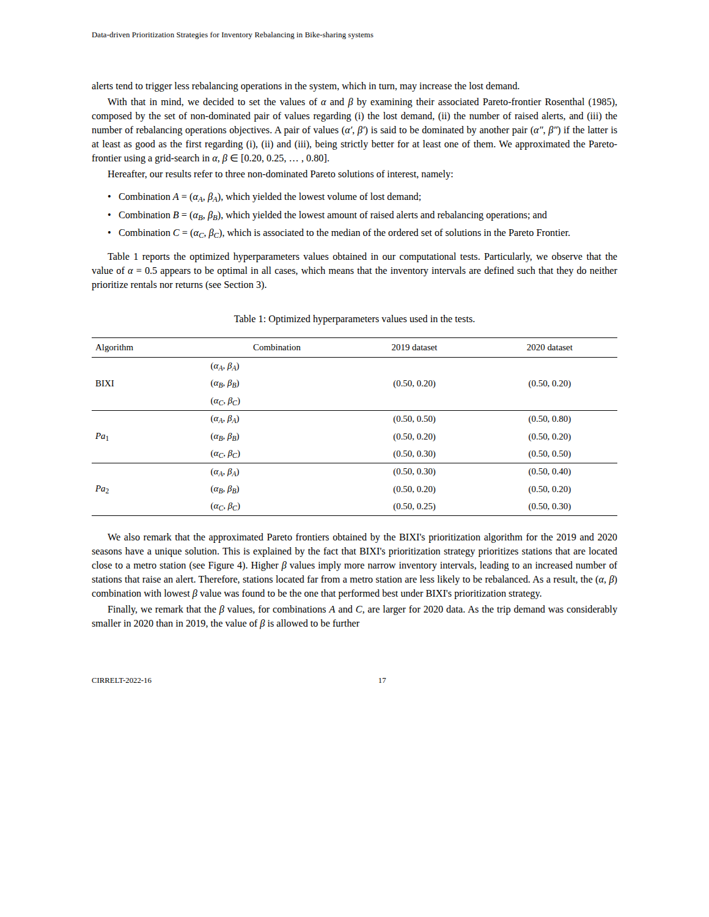Data-driven Prioritization Strategies for Inventory Rebalancing in Bike-sharing systems
alerts tend to trigger less rebalancing operations in the system, which in turn, may increase the lost demand.
With that in mind, we decided to set the values of α and β by examining their associated Pareto-frontier Rosenthal (1985), composed by the set of non-dominated pair of values regarding (i) the lost demand, (ii) the number of raised alerts, and (iii) the number of rebalancing operations objectives. A pair of values (α′, β′) is said to be dominated by another pair (α″, β″) if the latter is at least as good as the first regarding (i), (ii) and (iii), being strictly better for at least one of them. We approximated the Pareto-frontier using a grid-search in α, β ∈ [0.20, 0.25, … , 0.80].
Hereafter, our results refer to three non-dominated Pareto solutions of interest, namely:
Combination A = (αA, βA), which yielded the lowest volume of lost demand;
Combination B = (αB, βB), which yielded the lowest amount of raised alerts and rebalancing operations; and
Combination C = (αC, βC), which is associated to the median of the ordered set of solutions in the Pareto Frontier.
Table 1 reports the optimized hyperparameters values obtained in our computational tests. Particularly, we observe that the value of α = 0.5 appears to be optimal in all cases, which means that the inventory intervals are defined such that they do neither prioritize rentals nor returns (see Section 3).
Table 1: Optimized hyperparameters values used in the tests.
| Algorithm | Combination | 2019 dataset | 2020 dataset |
| --- | --- | --- | --- |
| | ( α A , β A ) | | |
| BIXI | ( α B , β B ) | (0.50, 0.20) | (0.50, 0.20) |
| | ( α C , β C ) | | |
| | ( α A , β A ) | (0.50, 0.50) | (0.50, 0.80) |
| Pa 1 | ( α B , β B ) | (0.50, 0.20) | (0.50, 0.20) |
| | ( α C , β C ) | (0.50, 0.30) | (0.50, 0.50) |
| | ( α A , β A ) | (0.50, 0.30) | (0.50, 0.40) |
| Pa 2 | ( α B , β B ) | (0.50, 0.20) | (0.50, 0.20) |
| | ( α C , β C ) | (0.50, 0.25) | (0.50, 0.30) |
We also remark that the approximated Pareto frontiers obtained by the BIXI's prioritization algorithm for the 2019 and 2020 seasons have a unique solution. This is explained by the fact that BIXI's prioritization strategy prioritizes stations that are located close to a metro station (see Figure 4). Higher β values imply more narrow inventory intervals, leading to an increased number of stations that raise an alert. Therefore, stations located far from a metro station are less likely to be rebalanced. As a result, the (α, β) combination with lowest β value was found to be the one that performed best under BIXI's prioritization strategy.
Finally, we remark that the β values, for combinations A and C, are larger for 2020 data. As the trip demand was considerably smaller in 2020 than in 2019, the value of β is allowed to be further
CIRRELT-2022-16 17